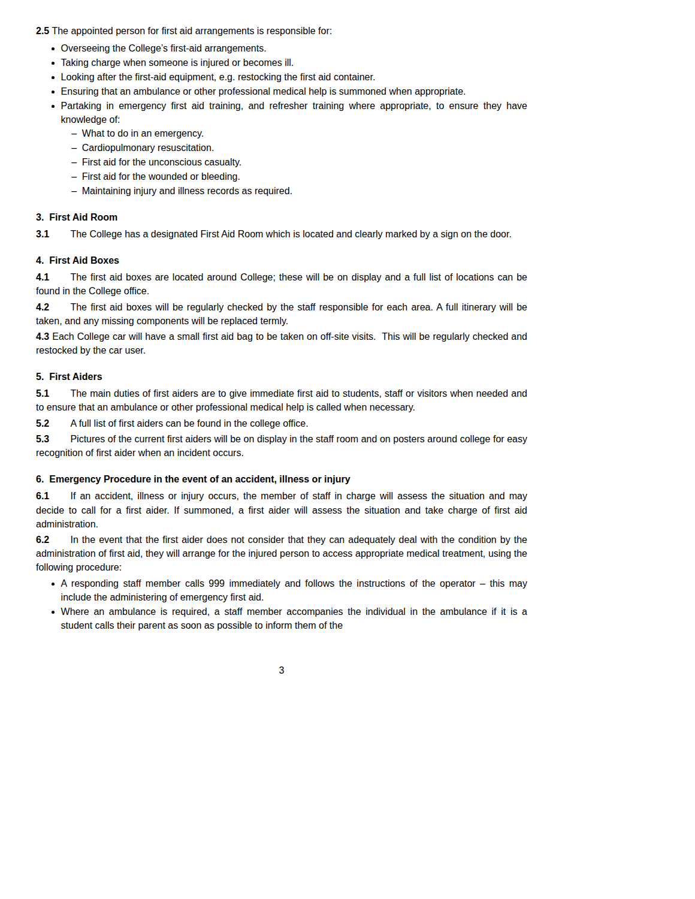2.5 The appointed person for first aid arrangements is responsible for:
Overseeing the College’s first-aid arrangements.
Taking charge when someone is injured or becomes ill.
Looking after the first-aid equipment, e.g. restocking the first aid container.
Ensuring that an ambulance or other professional medical help is summoned when appropriate.
Partaking in emergency first aid training, and refresher training where appropriate, to ensure they have knowledge of:
What to do in an emergency.
Cardiopulmonary resuscitation.
First aid for the unconscious casualty.
First aid for the wounded or bleeding.
Maintaining injury and illness records as required.
3. First Aid Room
3.1 The College has a designated First Aid Room which is located and clearly marked by a sign on the door.
4. First Aid Boxes
4.1 The first aid boxes are located around College; these will be on display and a full list of locations can be found in the College office.
4.2 The first aid boxes will be regularly checked by the staff responsible for each area. A full itinerary will be taken, and any missing components will be replaced termly.
4.3 Each College car will have a small first aid bag to be taken on off-site visits. This will be regularly checked and restocked by the car user.
5. First Aiders
5.1 The main duties of first aiders are to give immediate first aid to students, staff or visitors when needed and to ensure that an ambulance or other professional medical help is called when necessary.
5.2 A full list of first aiders can be found in the college office.
5.3 Pictures of the current first aiders will be on display in the staff room and on posters around college for easy recognition of first aider when an incident occurs.
6. Emergency Procedure in the event of an accident, illness or injury
6.1 If an accident, illness or injury occurs, the member of staff in charge will assess the situation and may decide to call for a first aider. If summoned, a first aider will assess the situation and take charge of first aid administration.
6.2 In the event that the first aider does not consider that they can adequately deal with the condition by the administration of first aid, they will arrange for the injured person to access appropriate medical treatment, using the following procedure:
A responding staff member calls 999 immediately and follows the instructions of the operator – this may include the administering of emergency first aid.
Where an ambulance is required, a staff member accompanies the individual in the ambulance if it is a student calls their parent as soon as possible to inform them of the
3